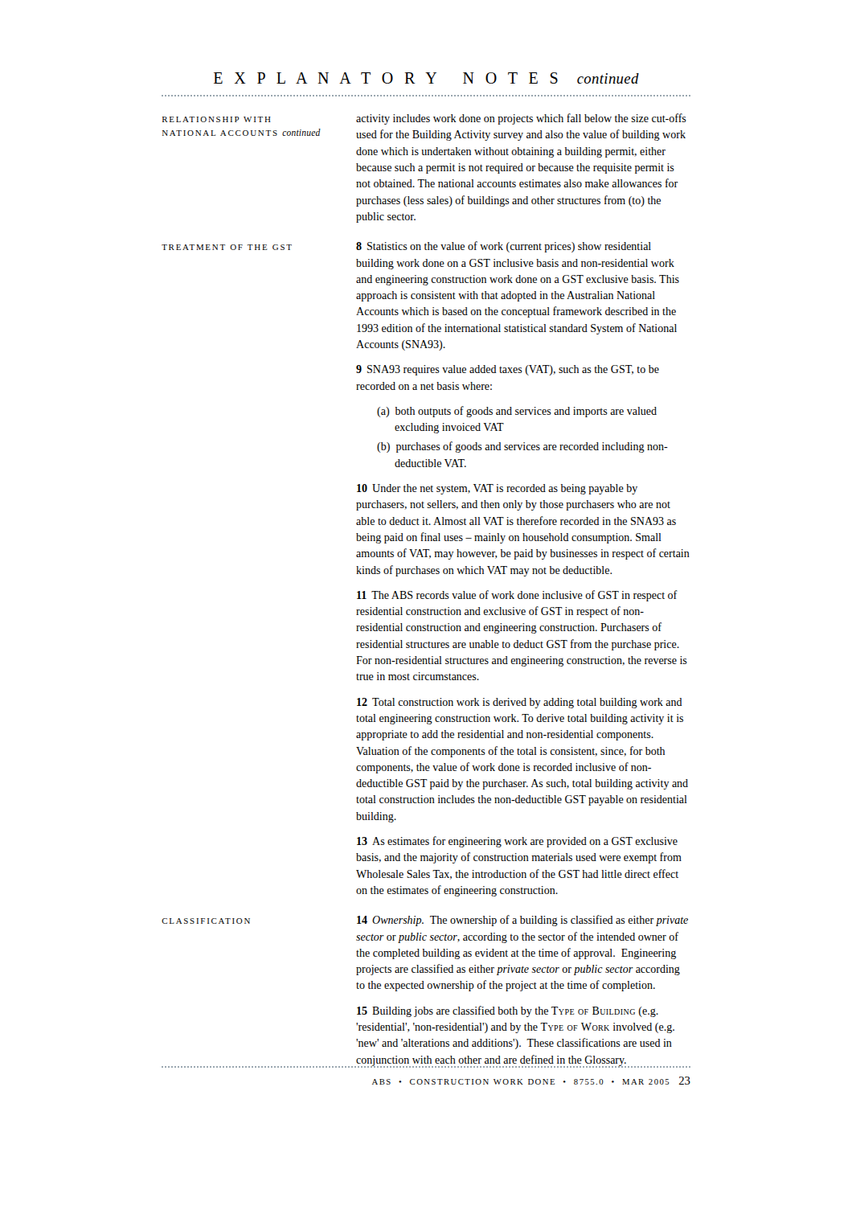E X P L A N A T O R Y N O T E S continued
RELATIONSHIP WITH
NATIONAL ACCOUNTS continued
activity includes work done on projects which fall below the size cut-offs used for the Building Activity survey and also the value of building work done which is undertaken without obtaining a building permit, either because such a permit is not required or because the requisite permit is not obtained. The national accounts estimates also make allowances for purchases (less sales) of buildings and other structures from (to) the public sector.
TREATMENT OF THE GST
8 Statistics on the value of work (current prices) show residential building work done on a GST inclusive basis and non-residential work and engineering construction work done on a GST exclusive basis. This approach is consistent with that adopted in the Australian National Accounts which is based on the conceptual framework described in the 1993 edition of the international statistical standard System of National Accounts (SNA93).
9 SNA93 requires value added taxes (VAT), such as the GST, to be recorded on a net basis where:
(a) both outputs of goods and services and imports are valued excluding invoiced VAT
(b) purchases of goods and services are recorded including non-deductible VAT.
10 Under the net system, VAT is recorded as being payable by purchasers, not sellers, and then only by those purchasers who are not able to deduct it. Almost all VAT is therefore recorded in the SNA93 as being paid on final uses – mainly on household consumption. Small amounts of VAT, may however, be paid by businesses in respect of certain kinds of purchases on which VAT may not be deductible.
11 The ABS records value of work done inclusive of GST in respect of residential construction and exclusive of GST in respect of non-residential construction and engineering construction. Purchasers of residential structures are unable to deduct GST from the purchase price. For non-residential structures and engineering construction, the reverse is true in most circumstances.
12 Total construction work is derived by adding total building work and total engineering construction work. To derive total building activity it is appropriate to add the residential and non-residential components. Valuation of the components of the total is consistent, since, for both components, the value of work done is recorded inclusive of non-deductible GST paid by the purchaser. As such, total building activity and total construction includes the non-deductible GST payable on residential building.
13 As estimates for engineering work are provided on a GST exclusive basis, and the majority of construction materials used were exempt from Wholesale Sales Tax, the introduction of the GST had little direct effect on the estimates of engineering construction.
CLASSIFICATION
14 Ownership. The ownership of a building is classified as either private sector or public sector, according to the sector of the intended owner of the completed building as evident at the time of approval. Engineering projects are classified as either private sector or public sector according to the expected ownership of the project at the time of completion.
15 Building jobs are classified both by the Type of Building (e.g. 'residential', 'non-residential') and by the Type of Work involved (e.g. 'new' and 'alterations and additions'). These classifications are used in conjunction with each other and are defined in the Glossary.
ABS • CONSTRUCTION WORK DONE • 8755.0 • MAR 2005 23